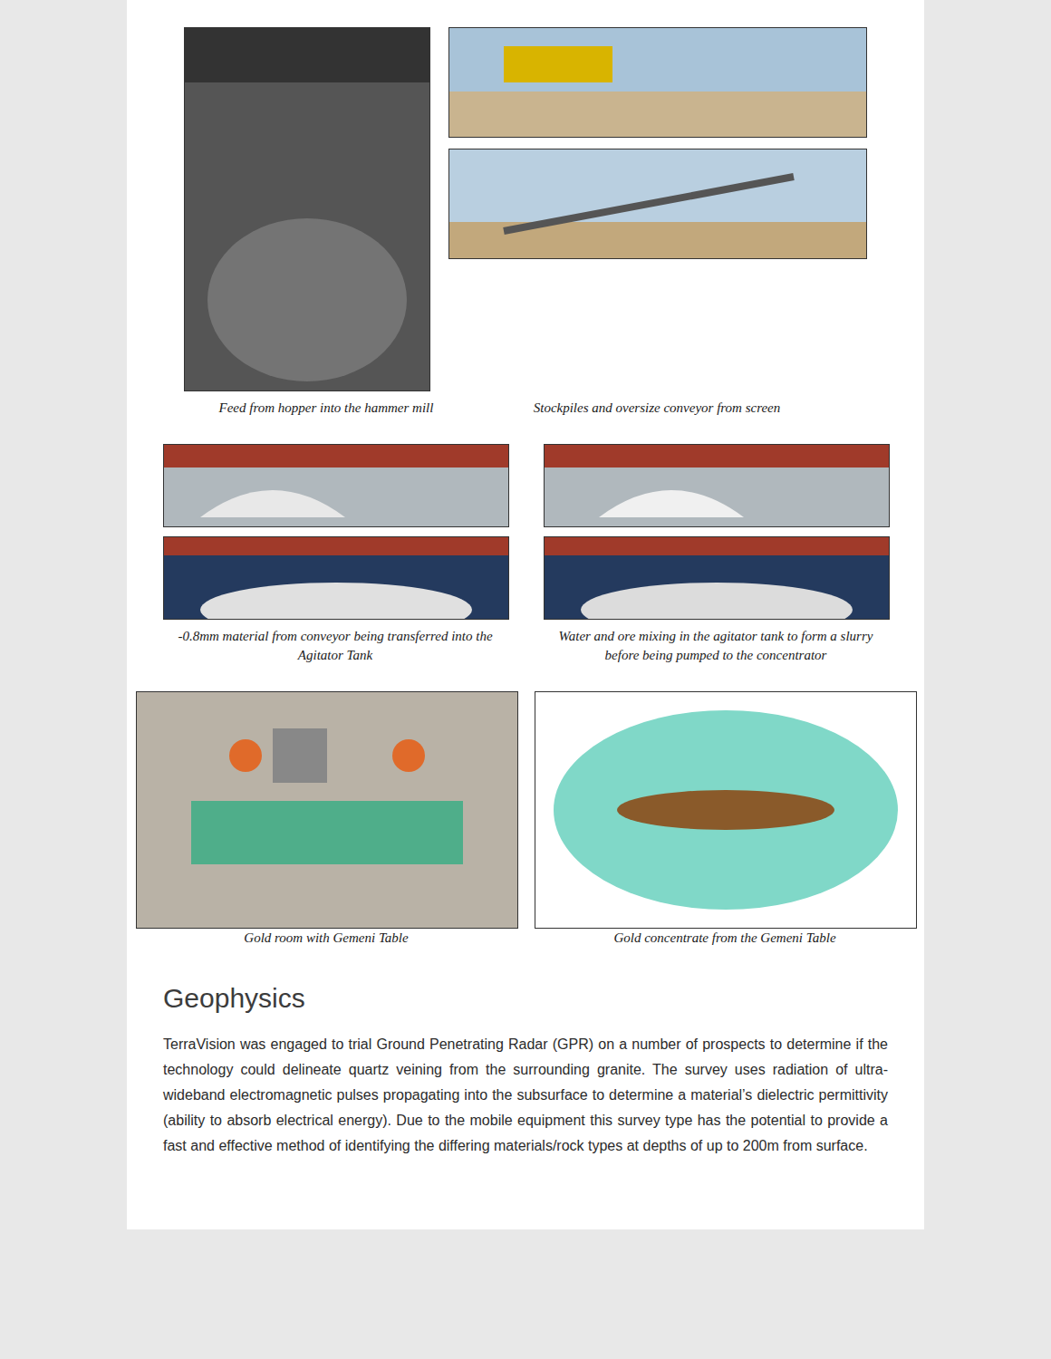Feed from hopper into the hammer mill
Stockpiles and oversize conveyor from screen
-0.8mm material from conveyor being transferred into the Agitator Tank
Water and ore mixing in the agitator tank to form a slurry before being pumped to the concentrator
Gold room with Gemeni Table
Gold concentrate from the Gemeni Table
Geophysics
TerraVision was engaged to trial Ground Penetrating Radar (GPR) on a number of prospects to determine if the technology could delineate quartz veining from the surrounding granite. The survey uses radiation of ultra-wideband electromagnetic pulses propagating into the subsurface to determine a material’s dielectric permittivity (ability to absorb electrical energy). Due to the mobile equipment this survey type has the potential to provide a fast and effective method of identifying the differing materials/rock types at depths of up to 200m from surface.